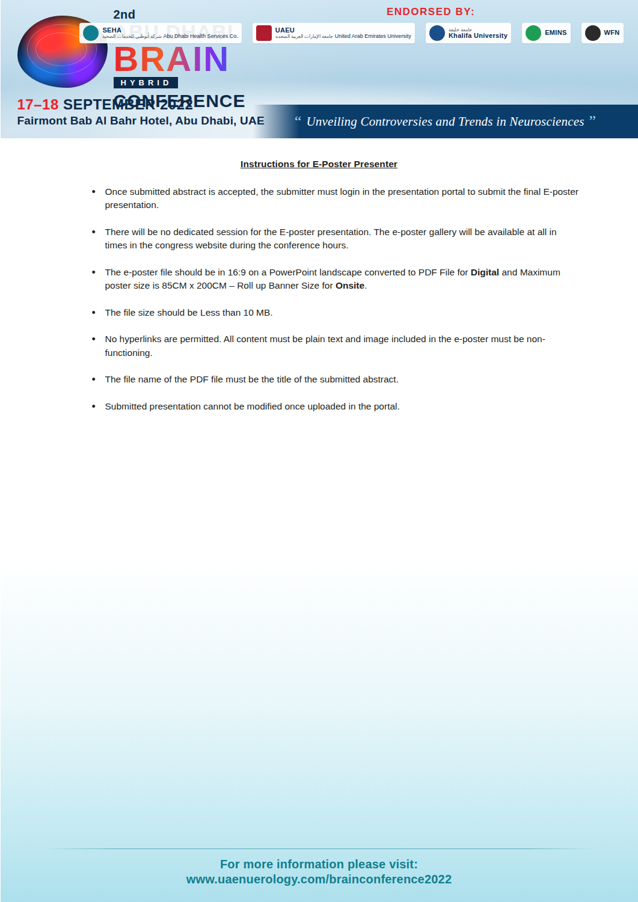2nd
ABU DHABI
BRAIN
HYBRID
CONFERENCE
17–18 SEPTEMBER 2022
Fairmont Bab Al Bahr Hotel, Abu Dhabi, UAE
ENDORSED BY:
SEHA شركة أبوظبي للخدمات الصحية Abu Dhabi Health Services Co.
UAEU جامعة الإمارات العربية المتحدة United Arab Emirates University
جامعة خليفة Khalifa University
EMINS
WFN
“ Unveiling Controversies and Trends in Neurosciences ”
Instructions for E-Poster Presenter
Once submitted abstract is accepted, the submitter must login in the presentation portal to submit the final E-poster presentation.
There will be no dedicated session for the E-poster presentation. The e-poster gallery will be available at all in times in the congress website during the conference hours.
The e-poster file should be in 16:9 on a PowerPoint landscape converted to PDF File for Digital and Maximum poster size is 85CM x 200CM – Roll up Banner Size for Onsite.
The file size should be Less than 10 MB.
No hyperlinks are permitted. All content must be plain text and image included in the e-poster must be non-functioning.
The file name of the PDF file must be the title of the submitted abstract.
Submitted presentation cannot be modified once uploaded in the portal.
For more information please visit:
www.uaenuerology.com/brainconference2022